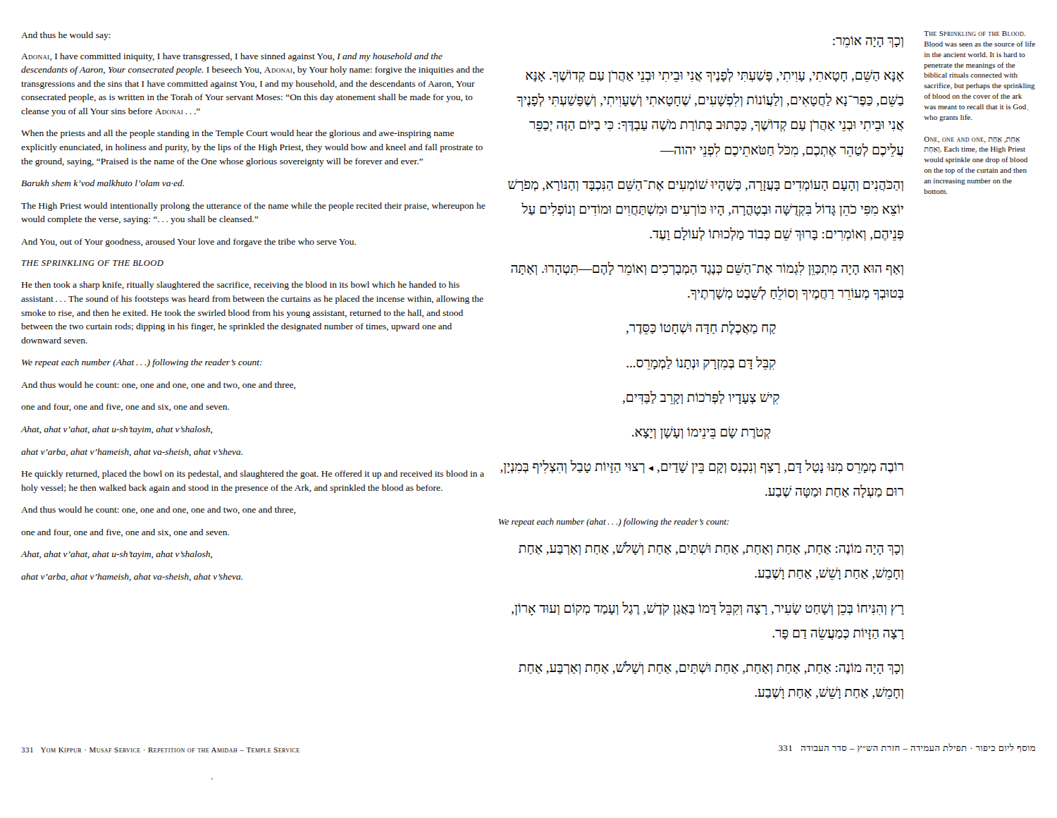And thus he would say:
Adonai, I have committed iniquity, I have transgressed, I have sinned against You, I and my household and the descendants of Aaron, Your consecrated people. I beseech You, Adonai, by Your holy name: forgive the iniquities and the transgressions and the sins that I have committed against You, I and my household, and the descendants of Aaron, Your consecrated people, as is written in the Torah of Your servant Moses: “On this day atonement shall be made for you, to cleanse you of all Your sins before Adonai . . .”
When the priests and all the people standing in the Temple Court would hear the glorious and awe-inspiring name explicitly enunciated, in holiness and purity, by the lips of the High Priest, they would bow and kneel and fall prostrate to the ground, saying, “Praised is the name of the One whose glorious sovereignty will be forever and ever.”
Barukh shem k’vod malkhuto l’olam va·ed.
The High Priest would intentionally prolong the utterance of the name while the people recited their praise, whereupon he would complete the verse, saying: “. . . you shall be cleansed.”
And You, out of Your goodness, aroused Your love and forgave the tribe who serve You.
The Sprinkling of the Blood
He then took a sharp knife, ritually slaughtered the sacrifice, receiving the blood in its bowl which he handed to his assistant . . . The sound of his footsteps was heard from between the curtains as he placed the incense within, allowing the smoke to rise, and then he exited. He took the swirled blood from his young assistant, returned to the hall, and stood between the two curtain rods; dipping in his finger, he sprinkled the designated number of times, upward one and downward seven.
We repeat each number (Ahat . . .) following the reader’s count:
And thus would he count: one, one and one, one and two, one and three,
one and four, one and five, one and six, one and seven.
Ahat, ahat v’ahat, ahat u-sh’tayim, ahat v’shalosh,
ahat v’arba, ahat v’hameish, ahat va-sheish, ahat v’sheva.
He quickly returned, placed the bowl on its pedestal, and slaughtered the goat. He offered it up and received its blood in a holy vessel; he then walked back again and stood in the presence of the Ark, and sprinkled the blood as before.
And thus would he count: one, one and one, one and two, one and three,
one and four, one and five, one and six, one and seven.
Ahat, ahat v’ahat, ahat u-sh’tayim, ahat v’shalosh,
ahat v’arba, ahat v’hameish, ahat va-sheish, ahat v’sheva.
וְכָךְ הָיָה אוֹמֵר:
אָנָּא הַשֵּׁם, חָטָאתִי, עָוִיתִי, פָּשַׁעְתִּי לְפָנֶיךָ אֲנִי וּבֵיתִי וּבְנֵי אַהֲרֹן עַם קְדוֹשֶׁךָ. אָנָּא בַשֵּׁם, כַּפֶּר־נָא לַחֲטָאִים, וְלַעֲוֹנוֹת וְלִפְשָׁעִים, שֶׁחָטָאתִי וְשֶׁעָוִיתִי, וְשֶׁפָּשַׁעְתִּי לְפָנֶיךָ אֲנִי וּבֵיתִי וּבְנֵי אַהֲרֹן עַם קְדוֹשֶׁךָ, כַּכָּתוּב בְּתוֹרַת מֹשֶׁה עַבְדֶּךָ: כִּי בַיּוֹם הַזֶּה יְכַפֵּר עֲלֵיכֶם לְטַהֵר אֶתְכֶם, מִכֹּל חַטֹּאתֵיכֶם לִפְנֵי יהוה—
וְהַכֹּהֲנִים וְהָעָם הָעוֹמְדִים בָּעֲזָרָה, כְּשֶׁהָיוּ שׁוֹמְעִים אֶת־הַשֵּׁם הַנִּכְבָּד וְהַנּוֹרָא, מְפֹרָשׁ יוֹצֵא מִפִּי כֹהֵן גָּדוֹל בִּקְדֻשָּׁה וּבְטָהֳרָה, הָיוּ כּוֹרְעִים וּמִשְׁתַּחֲוִים וּמוֹדִים וְנוֹפְלִים עַל פְּנֵיהֶם, וְאוֹמְרִים: בָּרוּךְ שֵׁם כְּבוֹד מַלְכוּתוֹ לְעוֹלָם וָעֶד.
וְאַף הוּא הָיָה מִתְכַּוֵּן לִגְמוֹר אֶת־הַשֵּׁם כְּנֶגֶד הַמְבָרְכִים וְאוֹמֵר לָהֶם—תִּטְהָרוּ. וְאַתָּה בְּטוּבְךָ מְעוֹרֵר רַחֲמֶיךָ וְסוֹלֵחַ לְשֵׁבֶט מְשָׁרְתֶיךָ.
קַח מַאֲכֶלֶת חַדָּה וּשְׁחָטוֹ כַּסֵּדֶר,
קִבֵּל דָּם בְּמִזְרָק וּנְתָנוֹ לַמְמָרֵס...
קִישׁ צְעָדָיו לַפְּרֹכוֹת וְקָרֵב לַבַּדִּים,
קְטֹרֶת שָׂם בֵּינֵימוֹ וְעָשָׁן וְיָצָא.
רוֹבֶה מְמָרֵס מִנּוּ נָטַל דָּם, רָצַף וְנִכְנַס וְקָם בֵּין שָׁדַיִם, ◂ רְצוּי הַזָּיוֹת טָבַל וְהִצְלִיף בְּמִנְיָן, רוּם מַעְלָה אַחַת וּמַטָּה שֶׁבַע.
We repeat each number (ahat . . .) following the reader’s count:
וְכָךְ הָיָה מוֹנֶה: אַחַת, אַחַת וְאַחַת, אַחַת וּשְׁתַּיִם, אַחַת וְשָׁלֹשׁ, אַחַת וְאַרְבַּע, אַחַת וְחָמֵשׁ, אַחַת וָשֵׁשׁ, אַחַת וָשֶׁבַע.
רָץ וְהִנִּיחוֹ בְּכֵן וְשָׁחַט שָׂעִיר, רָצָה וְקִבֵּל דָּמוֹ בַּאֲגַן קֹדֶשׁ, רֶגֶל וְעָמַד מְקוֹם וְעוּד אָרוֹן, רָצָה הַזָּיוֹת כְּמַעֲשֵׂה דַם פָּר.
וְכָךְ הָיָה מוֹנֶה: אַחַת, אַחַת וְאַחַת, אַחַת וּשְׁתַּיִם, אַחַת וְשָׁלֹשׁ, אַחַת וְאַרְבַּע, אַחַת וְחָמֵשׁ, אַחַת וָשֵׁשׁ, אַחַת וָשֶׁבַע.
The Sprinkling of the Blood. Blood was seen as the source of life in the ancient world. It is hard to penetrate the meanings of the biblical rituals connected with sacrifice, but perhaps the sprinkling of blood on the cover of the ark was meant to recall that it is God who grants life.
One, one and one, אַחַת, אַחַת וְאַחַת. Each time, the High Priest would sprinkle one drop of blood on the top of the curtain and then an increasing number on the bottom.
331 Yom Kippur · Musaf Service · Repetition of the Amidah – Temple Service
מוסף ליום כיפור · תפילת העמידה – חזרת הש״ץ – סדר העבודה 331
ʳ ·